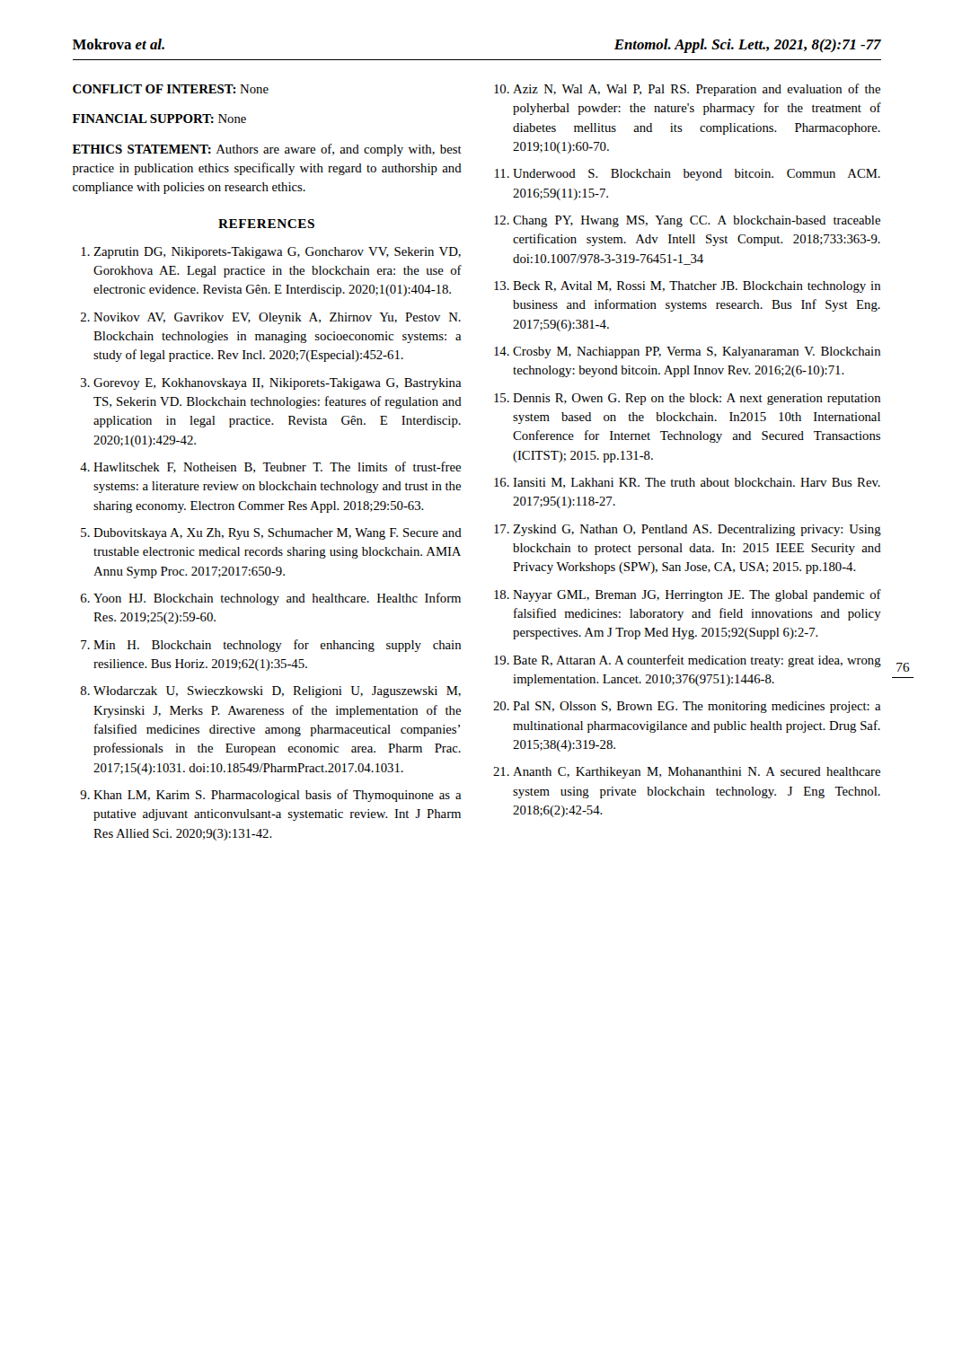Mokrova et al.
Entomol. Appl. Sci. Lett., 2021, 8(2):71 -77
76
CONFLICT OF INTEREST: None
FINANCIAL SUPPORT: None
ETHICS STATEMENT: Authors are aware of, and comply with, best practice in publication ethics specifically with regard to authorship and compliance with policies on research ethics.
REFERENCES
Zaprutin DG, Nikiporets-Takigawa G, Goncharov VV, Sekerin VD, Gorokhova AE. Legal practice in the blockchain era: the use of electronic evidence. Revista Gên. E Interdiscip. 2020;1(01):404-18.
Novikov AV, Gavrikov EV, Oleynik A, Zhirnov Yu, Pestov N. Blockchain technologies in managing socioeconomic systems: a study of legal practice. Rev Incl. 2020;7(Especial):452-61.
Gorevoy E, Kokhanovskaya II, Nikiporets-Takigawa G, Bastrykina TS, Sekerin VD. Blockchain technologies: features of regulation and application in legal practice. Revista Gên. E Interdiscip. 2020;1(01):429-42.
Hawlitschek F, Notheisen B, Teubner T. The limits of trust-free systems: a literature review on blockchain technology and trust in the sharing economy. Electron Commer Res Appl. 2018;29:50-63.
Dubovitskaya A, Xu Zh, Ryu S, Schumacher M, Wang F. Secure and trustable electronic medical records sharing using blockchain. AMIA Annu Symp Proc. 2017;2017:650-9.
Yoon HJ. Blockchain technology and healthcare. Healthc Inform Res. 2019;25(2):59-60.
Min H. Blockchain technology for enhancing supply chain resilience. Bus Horiz. 2019;62(1):35-45.
Włodarczak U, Swieczkowski D, Religioni U, Jaguszewski M, Krysinski J, Merks P. Awareness of the implementation of the falsified medicines directive among pharmaceutical companies’ professionals in the European economic area. Pharm Prac. 2017;15(4):1031. doi:10.18549/PharmPract.2017.04.1031.
Khan LM, Karim S. Pharmacological basis of Thymoquinone as a putative adjuvant anticonvulsant-a systematic review. Int J Pharm Res Allied Sci. 2020;9(3):131-42.
Aziz N, Wal A, Wal P, Pal RS. Preparation and evaluation of the polyherbal powder: the nature's pharmacy for the treatment of diabetes mellitus and its complications. Pharmacophore. 2019;10(1):60-70.
Underwood S. Blockchain beyond bitcoin. Commun ACM. 2016;59(11):15-7.
Chang PY, Hwang MS, Yang CC. A blockchain-based traceable certification system. Adv Intell Syst Comput. 2018;733:363-9. doi:10.1007/978-3-319-76451-1_34
Beck R, Avital M, Rossi M, Thatcher JB. Blockchain technology in business and information systems research. Bus Inf Syst Eng. 2017;59(6):381-4.
Crosby M, Nachiappan PP, Verma S, Kalyanaraman V. Blockchain technology: beyond bitcoin. Appl Innov Rev. 2016;2(6-10):71.
Dennis R, Owen G. Rep on the block: A next generation reputation system based on the blockchain. In2015 10th International Conference for Internet Technology and Secured Transactions (ICITST); 2015. pp.131-8.
Iansiti M, Lakhani KR. The truth about blockchain. Harv Bus Rev. 2017;95(1):118-27.
Zyskind G, Nathan O, Pentland AS. Decentralizing privacy: Using blockchain to protect personal data. In: 2015 IEEE Security and Privacy Workshops (SPW), San Jose, CA, USA; 2015. pp.180-4.
Nayyar GML, Breman JG, Herrington JE. The global pandemic of falsified medicines: laboratory and field innovations and policy perspectives. Am J Trop Med Hyg. 2015;92(Suppl 6):2-7.
Bate R, Attaran A. A counterfeit medication treaty: great idea, wrong implementation. Lancet. 2010;376(9751):1446-8.
Pal SN, Olsson S, Brown EG. The monitoring medicines project: a multinational pharmacovigilance and public health project. Drug Saf. 2015;38(4):319-28.
Ananth C, Karthikeyan M, Mohananthini N. A secured healthcare system using private blockchain technology. J Eng Technol. 2018;6(2):42-54.